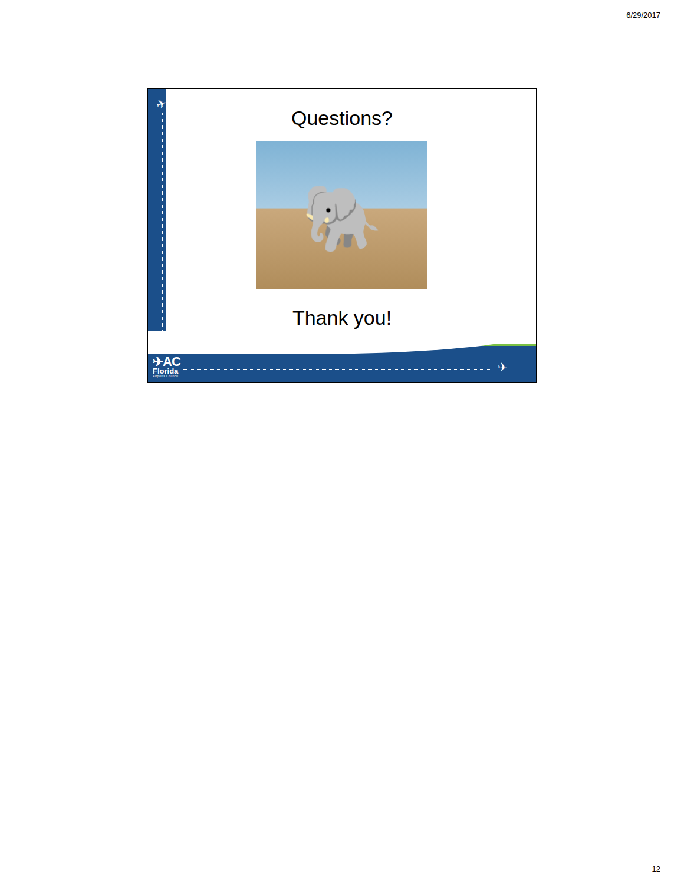6/29/2017
✈
Questions?
🐘
Thank you!
✈
✈AC Florida Airports Council
12